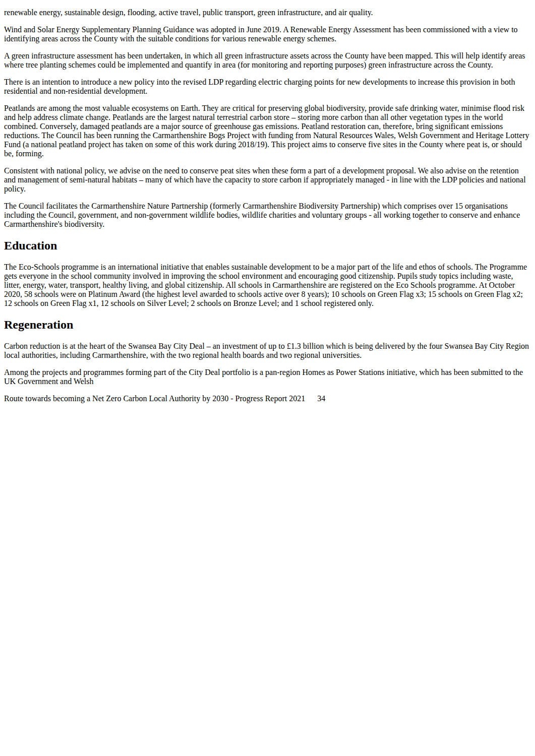renewable energy, sustainable design, flooding, active travel, public transport, green infrastructure, and air quality.
Wind and Solar Energy Supplementary Planning Guidance was adopted in June 2019. A Renewable Energy Assessment has been commissioned with a view to identifying areas across the County with the suitable conditions for various renewable energy schemes.
A green infrastructure assessment has been undertaken, in which all green infrastructure assets across the County have been mapped. This will help identify areas where tree planting schemes could be implemented and quantify in area (for monitoring and reporting purposes) green infrastructure across the County.
There is an intention to introduce a new policy into the revised LDP regarding electric charging points for new developments to increase this provision in both residential and non-residential development.
Peatlands are among the most valuable ecosystems on Earth. They are critical for preserving global biodiversity, provide safe drinking water, minimise flood risk and help address climate change. Peatlands are the largest natural terrestrial carbon store – storing more carbon than all other vegetation types in the world combined. Conversely, damaged peatlands are a major source of greenhouse gas emissions. Peatland restoration can, therefore, bring significant emissions reductions. The Council has been running the Carmarthenshire Bogs Project with funding from Natural Resources Wales, Welsh Government and Heritage Lottery Fund (a national peatland project has taken on some of this work during 2018/19). This project aims to conserve five sites in the County where peat is, or should be, forming.
Consistent with national policy, we advise on the need to conserve peat sites when these form a part of a development proposal. We also advise on the retention and management of semi-natural habitats – many of which have the capacity to store carbon if appropriately managed - in line with the LDP policies and national policy.
The Council facilitates the Carmarthenshire Nature Partnership (formerly Carmarthenshire Biodiversity Partnership) which comprises over 15 organisations including the Council, government, and non-government wildlife bodies, wildlife charities and voluntary groups - all working together to conserve and enhance Carmarthenshire's biodiversity.
Education
The Eco-Schools programme is an international initiative that enables sustainable development to be a major part of the life and ethos of schools. The Programme gets everyone in the school community involved in improving the school environment and encouraging good citizenship. Pupils study topics including waste, litter, energy, water, transport, healthy living, and global citizenship. All schools in Carmarthenshire are registered on the Eco Schools programme. At October 2020, 58 schools were on Platinum Award (the highest level awarded to schools active over 8 years); 10 schools on Green Flag x3; 15 schools on Green Flag x2; 12 schools on Green Flag x1, 12 schools on Silver Level; 2 schools on Bronze Level; and 1 school registered only.
Regeneration
Carbon reduction is at the heart of the Swansea Bay City Deal – an investment of up to £1.3 billion which is being delivered by the four Swansea Bay City Region local authorities, including Carmarthenshire, with the two regional health boards and two regional universities.
Among the projects and programmes forming part of the City Deal portfolio is a pan-region Homes as Power Stations initiative, which has been submitted to the UK Government and Welsh
Route towards becoming a Net Zero Carbon Local Authority by 2030 - Progress Report 2021 34